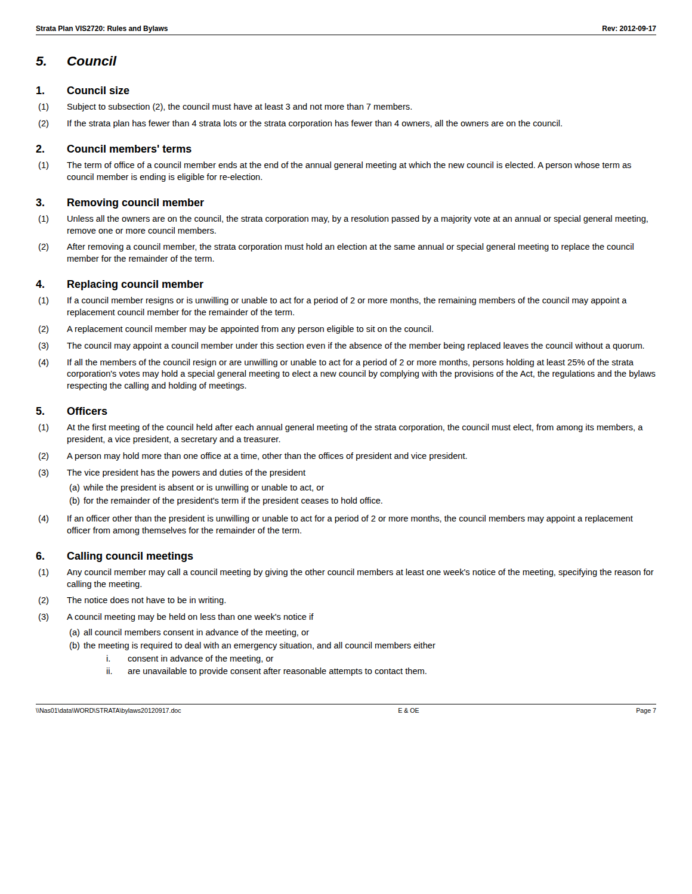Strata Plan VIS2720: Rules and Bylaws Rev: 2012-09-17
5. Council
1. Council size
(1)
Subject to subsection (2), the council must have at least 3 and not more than 7 members.
(2)
If the strata plan has fewer than 4 strata lots or the strata corporation has fewer than 4 owners, all the owners are on the council.
2. Council members' terms
(1)
The term of office of a council member ends at the end of the annual general meeting at which the new council is elected. A person whose term as council member is ending is eligible for re-election.
3. Removing council member
(1)
Unless all the owners are on the council, the strata corporation may, by a resolution passed by a majority vote at an annual or special general meeting, remove one or more council members.
(2)
After removing a council member, the strata corporation must hold an election at the same annual or special general meeting to replace the council member for the remainder of the term.
4. Replacing council member
(1)
If a council member resigns or is unwilling or unable to act for a period of 2 or more months, the remaining members of the council may appoint a replacement council member for the remainder of the term.
(2)
A replacement council member may be appointed from any person eligible to sit on the council.
(3)
The council may appoint a council member under this section even if the absence of the member being replaced leaves the council without a quorum.
(4)
If all the members of the council resign or are unwilling or unable to act for a period of 2 or more months, persons holding at least 25% of the strata corporation's votes may hold a special general meeting to elect a new council by complying with the provisions of the Act, the regulations and the bylaws respecting the calling and holding of meetings.
5. Officers
(1)
At the first meeting of the council held after each annual general meeting of the strata corporation, the council must elect, from among its members, a president, a vice president, a secretary and a treasurer.
(2)
A person may hold more than one office at a time, other than the offices of president and vice president.
(3)
The vice president has the powers and duties of the president
(a)
while the president is absent or is unwilling or unable to act, or
(b)
for the remainder of the president's term if the president ceases to hold office.
(4)
If an officer other than the president is unwilling or unable to act for a period of 2 or more months, the council members may appoint a replacement officer from among themselves for the remainder of the term.
6. Calling council meetings
(1)
Any council member may call a council meeting by giving the other council members at least one week's notice of the meeting, specifying the reason for calling the meeting.
(2)
The notice does not have to be in writing.
(3)
A council meeting may be held on less than one week's notice if
(a)
all council members consent in advance of the meeting, or
(b)
the meeting is required to deal with an emergency situation, and all council members either
i.
consent in advance of the meeting, or
ii.
are unavailable to provide consent after reasonable attempts to contact them.
\\Nas01\data\WORD\STRATA\bylaws20120917.doc E & OE Page 7